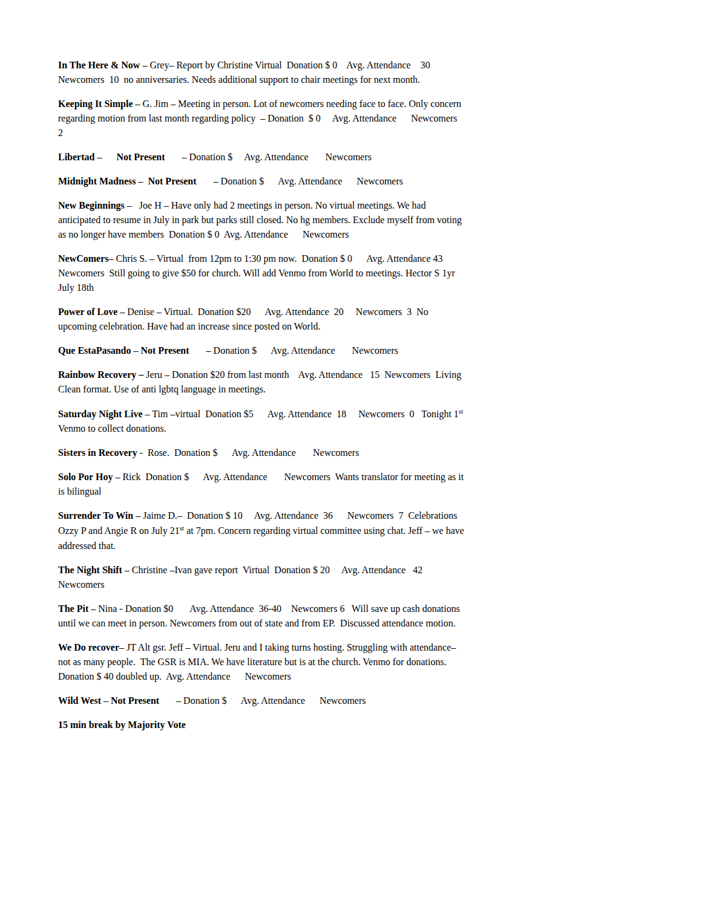In The Here & Now – Grey– Report by Christine Virtual Donation $ 0 Avg. Attendance 30 Newcomers 10 no anniversaries. Needs additional support to chair meetings for next month.
Keeping It Simple – G. Jim – Meeting in person. Lot of newcomers needing face to face. Only concern regarding motion from last month regarding policy – Donation $ 0 Avg. Attendance Newcomers 2
Libertad – Not Present – Donation $ Avg. Attendance Newcomers
Midnight Madness – Not Present – Donation $ Avg. Attendance Newcomers
New Beginnings – Joe H – Have only had 2 meetings in person. No virtual meetings. We had anticipated to resume in July in park but parks still closed. No hg members. Exclude myself from voting as no longer have members Donation $ 0 Avg. Attendance Newcomers
NewComers– Chris S. – Virtual from 12pm to 1:30 pm now. Donation $ 0 Avg. Attendance 43 Newcomers Still going to give $50 for church. Will add Venmo from World to meetings. Hector S 1yr July 18th
Power of Love – Denise – Virtual. Donation $20 Avg. Attendance 20 Newcomers 3 No upcoming celebration. Have had an increase since posted on World.
Que EstaPasando – Not Present – Donation $ Avg. Attendance Newcomers
Rainbow Recovery – Jeru – Donation $20 from last month Avg. Attendance 15 Newcomers Living Clean format. Use of anti lgbtq language in meetings.
Saturday Night Live – Tim –virtual Donation $5 Avg. Attendance 18 Newcomers 0 Tonight 1st Venmo to collect donations.
Sisters in Recovery - Rose. Donation $ Avg. Attendance Newcomers
Solo Por Hoy – Rick Donation $ Avg. Attendance Newcomers Wants translator for meeting as it is bilingual
Surrender To Win – Jaime D.– Donation $ 10 Avg. Attendance 36 Newcomers 7 Celebrations Ozzy P and Angie R on July 21st at 7pm. Concern regarding virtual committee using chat. Jeff – we have addressed that.
The Night Shift – Christine –Ivan gave report Virtual Donation $ 20 Avg. Attendance 42 Newcomers
The Pit – Nina - Donation $0 Avg. Attendance 36-40 Newcomers 6 Will save up cash donations until we can meet in person. Newcomers from out of state and from EP. Discussed attendance motion.
We Do recover– JT Alt gsr. Jeff – Virtual. Jeru and I taking turns hosting. Struggling with attendance– not as many people. The GSR is MIA. We have literature but is at the church. Venmo for donations. Donation $ 40 doubled up. Avg. Attendance Newcomers
Wild West – Not Present – Donation $ Avg. Attendance Newcomers
15 min break by Majority Vote